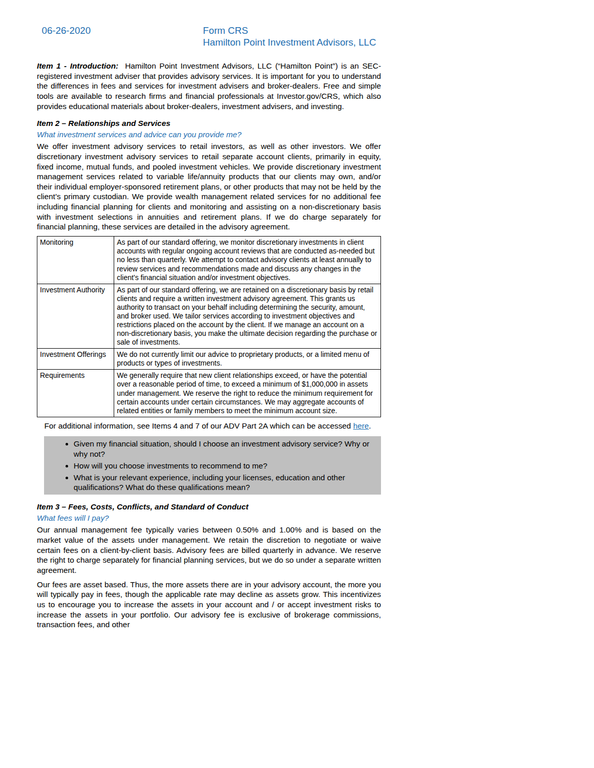06-26-2020
Form CRS
Hamilton Point Investment Advisors, LLC
Item 1 - Introduction: Hamilton Point Investment Advisors, LLC (“Hamilton Point”) is an SEC-registered investment adviser that provides advisory services. It is important for you to understand the differences in fees and services for investment advisers and broker-dealers. Free and simple tools are available to research firms and financial professionals at Investor.gov/CRS, which also provides educational materials about broker-dealers, investment advisers, and investing.
Item 2 – Relationships and Services
What investment services and advice can you provide me?
We offer investment advisory services to retail investors, as well as other investors. We offer discretionary investment advisory services to retail separate account clients, primarily in equity, fixed income, mutual funds, and pooled investment vehicles. We provide discretionary investment management services related to variable life/annuity products that our clients may own, and/or their individual employer-sponsored retirement plans, or other products that may not be held by the client’s primary custodian. We provide wealth management related services for no additional fee including financial planning for clients and monitoring and assisting on a non-discretionary basis with investment selections in annuities and retirement plans. If we do charge separately for financial planning, these services are detailed in the advisory agreement.
| Monitoring | As part of our standard offering, we monitor discretionary investments in client accounts with regular ongoing account reviews that are conducted as-needed but no less than quarterly. We attempt to contact advisory clients at least annually to review services and recommendations made and discuss any changes in the client’s financial situation and/or investment objectives. |
| Investment Authority | As part of our standard offering, we are retained on a discretionary basis by retail clients and require a written investment advisory agreement. This grants us authority to transact on your behalf including determining the security, amount, and broker used. We tailor services according to investment objectives and restrictions placed on the account by the client. If we manage an account on a non-discretionary basis, you make the ultimate decision regarding the purchase or sale of investments. |
| Investment Offerings | We do not currently limit our advice to proprietary products, or a limited menu of products or types of investments. |
| Requirements | We generally require that new client relationships exceed, or have the potential over a reasonable period of time, to exceed a minimum of $1,000,000 in assets under management. We reserve the right to reduce the minimum requirement for certain accounts under certain circumstances. We may aggregate accounts of related entities or family members to meet the minimum account size. |
For additional information, see Items 4 and 7 of our ADV Part 2A which can be accessed here.
Given my financial situation, should I choose an investment advisory service? Why or why not?
How will you choose investments to recommend to me?
What is your relevant experience, including your licenses, education and other qualifications? What do these qualifications mean?
Item 3 – Fees, Costs, Conflicts, and Standard of Conduct
What fees will I pay?
Our annual management fee typically varies between 0.50% and 1.00% and is based on the market value of the assets under management. We retain the discretion to negotiate or waive certain fees on a client-by-client basis. Advisory fees are billed quarterly in advance. We reserve the right to charge separately for financial planning services, but we do so under a separate written agreement.
Our fees are asset based. Thus, the more assets there are in your advisory account, the more you will typically pay in fees, though the applicable rate may decline as assets grow. This incentivizes us to encourage you to increase the assets in your account and / or accept investment risks to increase the assets in your portfolio. Our advisory fee is exclusive of brokerage commissions, transaction fees, and other